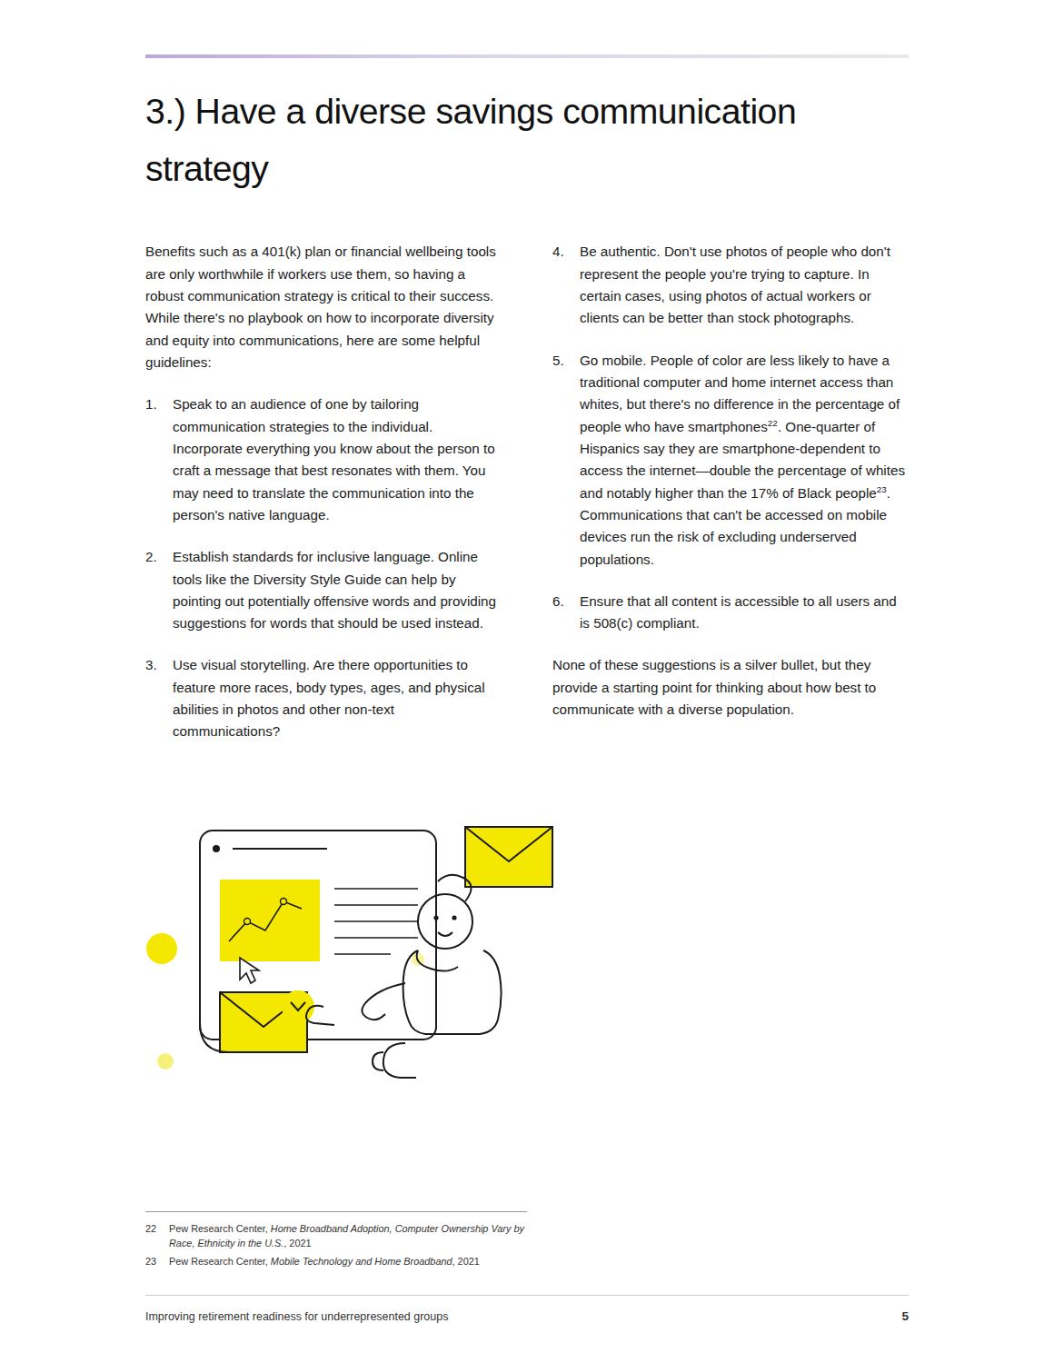3.) Have a diverse savings communication strategy
Benefits such as a 401(k) plan or financial wellbeing tools are only worthwhile if workers use them, so having a robust communication strategy is critical to their success. While there's no playbook on how to incorporate diversity and equity into communications, here are some helpful guidelines:
Speak to an audience of one by tailoring communication strategies to the individual. Incorporate everything you know about the person to craft a message that best resonates with them. You may need to translate the communication into the person's native language.
Establish standards for inclusive language. Online tools like the Diversity Style Guide can help by pointing out potentially offensive words and providing suggestions for words that should be used instead.
Use visual storytelling. Are there opportunities to feature more races, body types, ages, and physical abilities in photos and other non-text communications?
Be authentic. Don't use photos of people who don't represent the people you're trying to capture. In certain cases, using photos of actual workers or clients can be better than stock photographs.
Go mobile. People of color are less likely to have a traditional computer and home internet access than whites, but there's no difference in the percentage of people who have smartphones22. One-quarter of Hispanics say they are smartphone-dependent to access the internet—double the percentage of whites and notably higher than the 17% of Black people23. Communications that can't be accessed on mobile devices run the risk of excluding underserved populations.
Ensure that all content is accessible to all users and is 508(c) compliant.
None of these suggestions is a silver bullet, but they provide a starting point for thinking about how best to communicate with a diverse population.
22 Pew Research Center, Home Broadband Adoption, Computer Ownership Vary by Race, Ethnicity in the U.S., 2021
23 Pew Research Center, Mobile Technology and Home Broadband, 2021
Improving retirement readiness for underrepresented groups 5